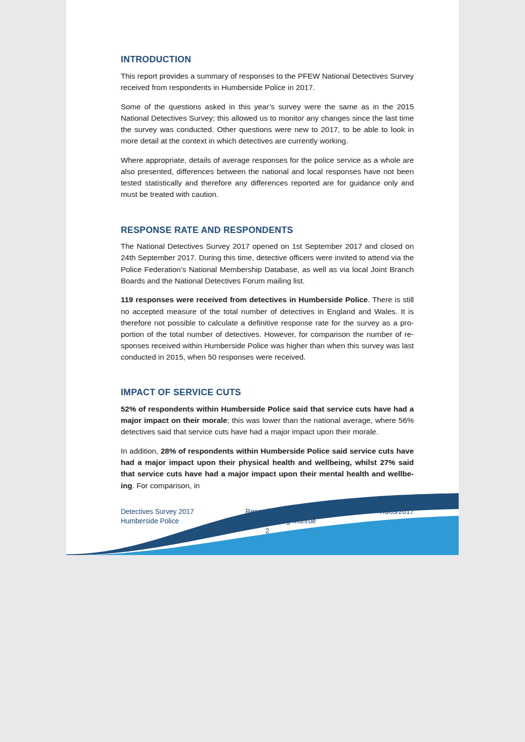INTRODUCTION
This report provides a summary of responses to the PFEW National Detectives Survey received from respondents in Humberside Police in 2017.
Some of the questions asked in this year’s survey were the same as in the 2015 National Detectives Survey; this allowed us to monitor any changes since the last time the survey was conducted. Other questions were new to 2017, to be able to look in more detail at the context in which detectives are currently working.
Where appropriate, details of average responses for the police service as a whole are also presented, differences between the national and local responses have not been tested statistically and therefore any differences reported are for guidance only and must be treated with caution.
RESPONSE RATE AND RESPONDENTS
The National Detectives Survey 2017 opened on 1st September 2017 and closed on 24th September 2017. During this time, detective officers were invited to attend via the Police Federation’s National Membership Database, as well as via local Joint Branch Boards and the National Detectives Forum mailing list.
119 responses were received from detectives in Humberside Police. There is still no accepted measure of the total number of detectives in England and Wales. It is therefore not possible to calculate a definitive response rate for the survey as a proportion of the total number of detectives. However, for comparison the number of responses received within Humberside Police was higher than when this survey was last conducted in 2015, when 50 responses were received.
IMPACT OF SERVICE CUTS
52% of respondents within Humberside Police said that service cuts have had a major impact on their morale; this was lower than the national average, where 56% detectives said that service cuts have had a major impact upon their morale.
In addition, 28% of respondents within Humberside Police said service cuts have had a major impact upon their physical health and wellbeing, whilst 27% said that service cuts have had a major impact upon their mental health and wellbeing. For comparison, in
Detectives Survey 2017 Humberside Police
Research & Policy Support Fran Boag-Munroe
R083/2017
2